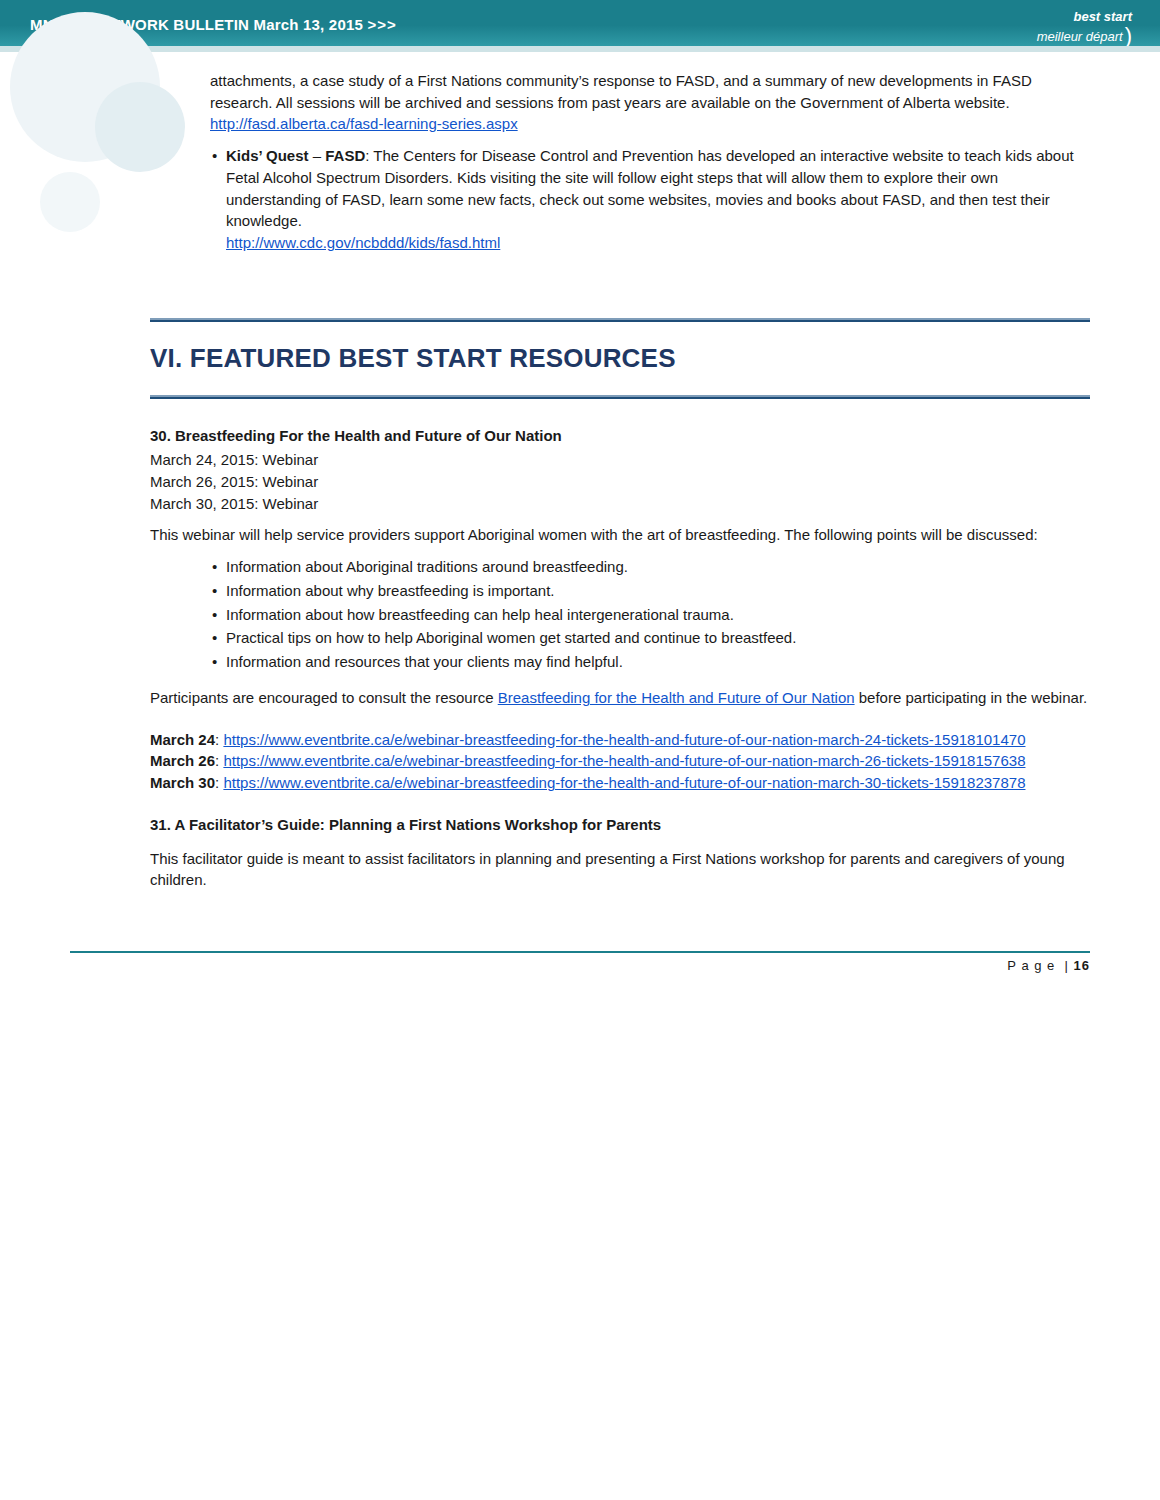MNCHP NETWORK BULLETIN March 13, 2015 >>>
best start
meilleur départ)
attachments, a case study of a First Nations community’s response to FASD, and a summary of new developments in FASD research. All sessions will be archived and sessions from past years are available on the Government of Alberta website.
http://fasd.alberta.ca/fasd-learning-series.aspx
Kids’ Quest – FASD: The Centers for Disease Control and Prevention has developed an interactive website to teach kids about Fetal Alcohol Spectrum Disorders. Kids visiting the site will follow eight steps that will allow them to explore their own understanding of FASD, learn some new facts, check out some websites, movies and books about FASD, and then test their knowledge.
http://www.cdc.gov/ncbddd/kids/fasd.html
VI. FEATURED BEST START RESOURCES
30. Breastfeeding For the Health and Future of Our Nation
March 24, 2015: Webinar
March 26, 2015: Webinar
March 30, 2015: Webinar
This webinar will help service providers support Aboriginal women with the art of breastfeeding. The following points will be discussed:
Information about Aboriginal traditions around breastfeeding.
Information about why breastfeeding is important.
Information about how breastfeeding can help heal intergenerational trauma.
Practical tips on how to help Aboriginal women get started and continue to breastfeed.
Information and resources that your clients may find helpful.
Participants are encouraged to consult the resource Breastfeeding for the Health and Future of Our Nation before participating in the webinar.
March 24: https://www.eventbrite.ca/e/webinar-breastfeeding-for-the-health-and-future-of-our-nation-march-24-tickets-15918101470
March 26: https://www.eventbrite.ca/e/webinar-breastfeeding-for-the-health-and-future-of-our-nation-march-26-tickets-15918157638
March 30: https://www.eventbrite.ca/e/webinar-breastfeeding-for-the-health-and-future-of-our-nation-march-30-tickets-15918237878
31. A Facilitator’s Guide: Planning a First Nations Workshop for Parents
This facilitator guide is meant to assist facilitators in planning and presenting a First Nations workshop for parents and caregivers of young children.
P a g e | 16